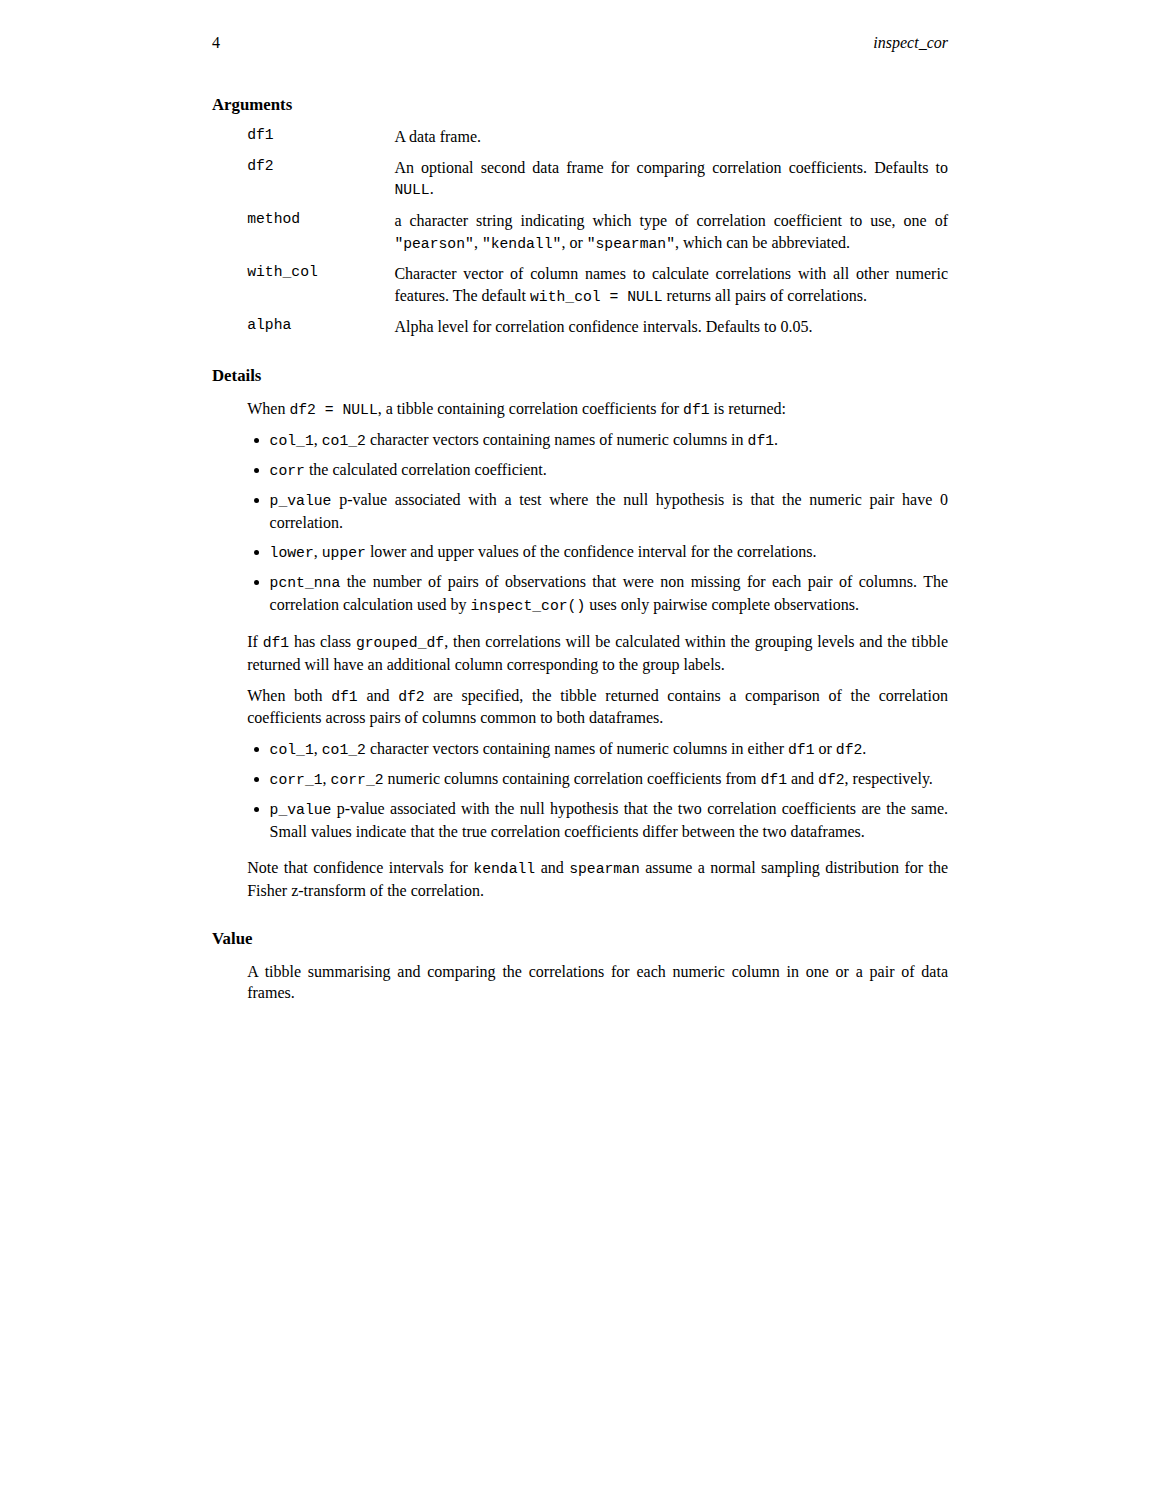4 inspect_cor
Arguments
df1
A data frame.
df2
An optional second data frame for comparing correlation coefficients. Defaults to NULL.
method
a character string indicating which type of correlation coefficient to use, one of "pearson", "kendall", or "spearman", which can be abbreviated.
with_col
Character vector of column names to calculate correlations with all other numeric features. The default with_col = NULL returns all pairs of correlations.
alpha
Alpha level for correlation confidence intervals. Defaults to 0.05.
Details
When df2 = NULL, a tibble containing correlation coefficients for df1 is returned:
col_1, co1_2 character vectors containing names of numeric columns in df1.
corr the calculated correlation coefficient.
p_value p-value associated with a test where the null hypothesis is that the numeric pair have 0 correlation.
lower, upper lower and upper values of the confidence interval for the correlations.
pcnt_nna the number of pairs of observations that were non missing for each pair of columns. The correlation calculation used by inspect_cor() uses only pairwise complete observations.
If df1 has class grouped_df, then correlations will be calculated within the grouping levels and the tibble returned will have an additional column corresponding to the group labels.
When both df1 and df2 are specified, the tibble returned contains a comparison of the correlation coefficients across pairs of columns common to both dataframes.
col_1, co1_2 character vectors containing names of numeric columns in either df1 or df2.
corr_1, corr_2 numeric columns containing correlation coefficients from df1 and df2, respectively.
p_value p-value associated with the null hypothesis that the two correlation coefficients are the same. Small values indicate that the true correlation coefficients differ between the two dataframes.
Note that confidence intervals for kendall and spearman assume a normal sampling distribution for the Fisher z-transform of the correlation.
Value
A tibble summarising and comparing the correlations for each numeric column in one or a pair of data frames.